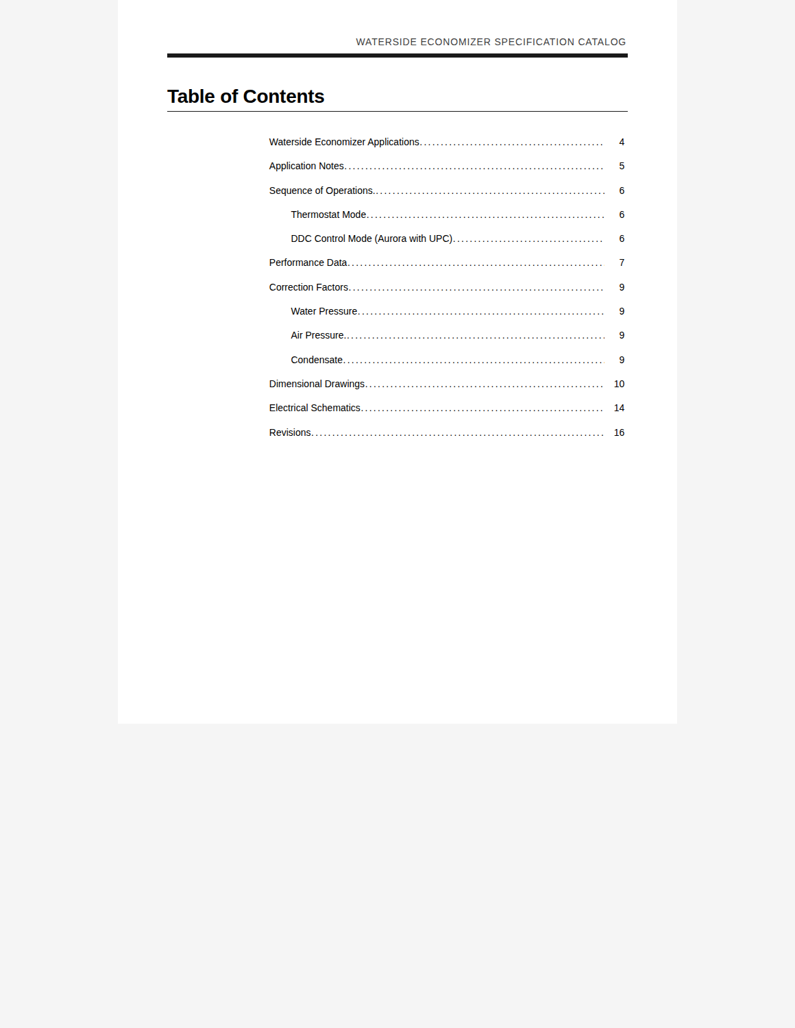Waterside Economizer Specification Catalog
Table of Contents
Waterside Economizer Applications ........................................................................................................... 4
Application Notes ........................................................................................................... 5
Sequence of Operations. ........................................................................................................... 6
Thermostat Mode ........................................................................................................... 6
DDC Control Mode (Aurora with UPC) ........................................................................................................... 6
Performance Data ........................................................................................................... 7
Correction Factors ........................................................................................................... 9
Water Pressure ........................................................................................................... 9
Air Pressure. ........................................................................................................... 9
Condensate ........................................................................................................... 9
Dimensional Drawings ........................................................................................................... 10
Electrical Schematics ........................................................................................................... 14
Revisions ........................................................................................................... 16